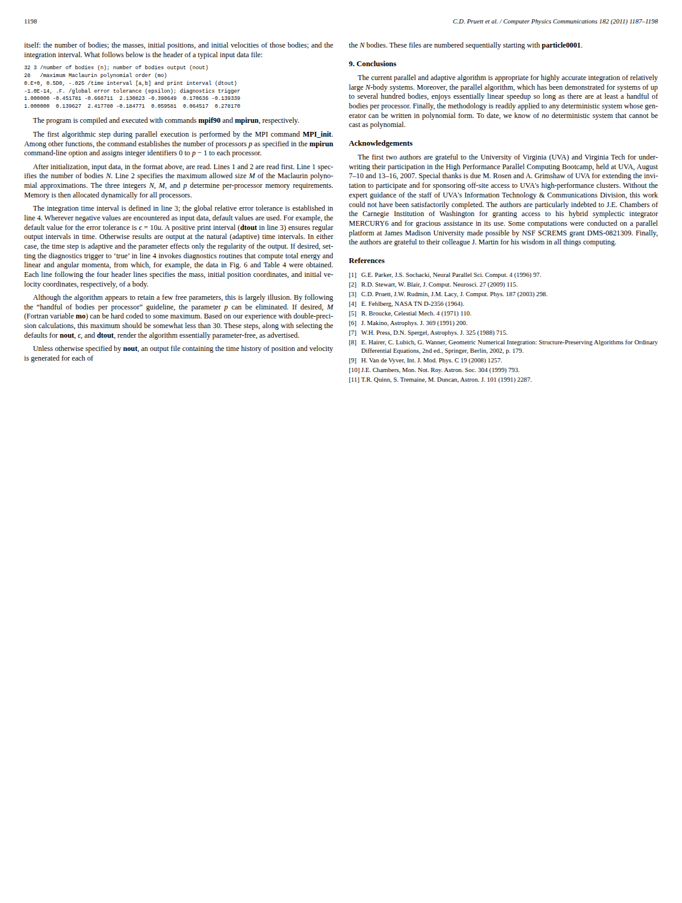1198 C.D. Pruett et al. / Computer Physics Communications 182 (2011) 1187–1198
itself: the number of bodies; the masses, initial positions, and initial velocities of those bodies; and the integration interval. What follows below is the header of a typical input data file:
32 3 /number of bodies (n); number of bodies output (nout)
28   /maximum Maclaurin polynomial order (mo)
0.E+0, 0.5D0, -.025 /time interval [a,b] and print interval (dtout)
-1.0E-14, .F. /global error tolerance (epsilon); diagnostics trigger
1.000000 -0.451781 -0.668711  2.130823 -0.390649  0.170636 -0.139339
1.000000  0.139627  2.417780 -0.184771  0.059581  0.064517  0.278170
The program is compiled and executed with commands mpif90 and mpirun, respectively.
The first algorithmic step during parallel execution is performed by the MPI command MPI_init. Among other functions, the command establishes the number of processors p as specified in the mpirun command-line option and assigns integer identifiers 0 to p − 1 to each processor.
After initialization, input data, in the format above, are read. Lines 1 and 2 are read first. Line 1 specifies the number of bodies N. Line 2 specifies the maximum allowed size M of the Maclaurin polynomial approximations. The three integers N, M, and p determine per-processor memory requirements. Memory is then allocated dynamically for all processors.
The integration time interval is defined in line 3; the global relative error tolerance is established in line 4. Wherever negative values are encountered as input data, default values are used. For example, the default value for the error tolerance is ϵ = 10u. A positive print interval (dtout in line 3) ensures regular output intervals in time. Otherwise results are output at the natural (adaptive) time intervals. In either case, the time step is adaptive and the parameter effects only the regularity of the output. If desired, setting the diagnostics trigger to ‘true’ in line 4 invokes diagnostics routines that compute total energy and linear and angular momenta, from which, for example, the data in Fig. 6 and Table 4 were obtained. Each line following the four header lines specifies the mass, initial position coordinates, and initial velocity coordinates, respectively, of a body.
Although the algorithm appears to retain a few free parameters, this is largely illusion. By following the “handful of bodies per processor” guideline, the parameter p can be eliminated. If desired, M (Fortran variable mo) can be hard coded to some maximum. Based on our experience with double-precision calculations, this maximum should be somewhat less than 30. These steps, along with selecting the defaults for nout, ϵ, and dtout, render the algorithm essentially parameter-free, as advertised.
Unless otherwise specified by nout, an output file containing the time history of position and velocity is generated for each of
the N bodies. These files are numbered sequentially starting with particle0001.
9. Conclusions
The current parallel and adaptive algorithm is appropriate for highly accurate integration of relatively large N-body systems. Moreover, the parallel algorithm, which has been demonstrated for systems of up to several hundred bodies, enjoys essentially linear speedup so long as there are at least a handful of bodies per processor. Finally, the methodology is readily applied to any deterministic system whose generator can be written in polynomial form. To date, we know of no deterministic system that cannot be cast as polynomial.
Acknowledgements
The first two authors are grateful to the University of Virginia (UVA) and Virginia Tech for underwriting their participation in the High Performance Parallel Computing Bootcamp, held at UVA, August 7–10 and 13–16, 2007. Special thanks is due M. Rosen and A. Grimshaw of UVA for extending the invitation to participate and for sponsoring off-site access to UVA's high-performance clusters. Without the expert guidance of the staff of UVA's Information Technology & Communications Division, this work could not have been satisfactorily completed. The authors are particularly indebted to J.E. Chambers of the Carnegie Institution of Washington for granting access to his hybrid symplectic integrator MERCURY6 and for gracious assistance in its use. Some computations were conducted on a parallel platform at James Madison University made possible by NSF SCREMS grant DMS-0821309. Finally, the authors are grateful to their colleague J. Martin for his wisdom in all things computing.
References
[1] G.E. Parker, J.S. Sochacki, Neural Parallel Sci. Comput. 4 (1996) 97.
[2] R.D. Stewart, W. Blair, J. Comput. Neurosci. 27 (2009) 115.
[3] C.D. Pruett, J.W. Rudmin, J.M. Lacy, J. Comput. Phys. 187 (2003) 298.
[4] E. Fehlberg, NASA TN D-2356 (1964).
[5] R. Broucke, Celestial Mech. 4 (1971) 110.
[6] J. Makino, Astrophys. J. 369 (1991) 200.
[7] W.H. Press, D.N. Spergel, Astrophys. J. 325 (1988) 715.
[8] E. Hairer, C. Lubich, G. Wanner, Geometric Numerical Integration: Structure-Preserving Algorithms for Ordinary Differential Equations, 2nd ed., Springer, Berlin, 2002, p. 179.
[9] H. Van de Vyver, Int. J. Mod. Phys. C 19 (2008) 1257.
[10] J.E. Chambers, Mon. Not. Roy. Astron. Soc. 304 (1999) 793.
[11] T.R. Quinn, S. Tremaine, M. Duncan, Astron. J. 101 (1991) 2287.